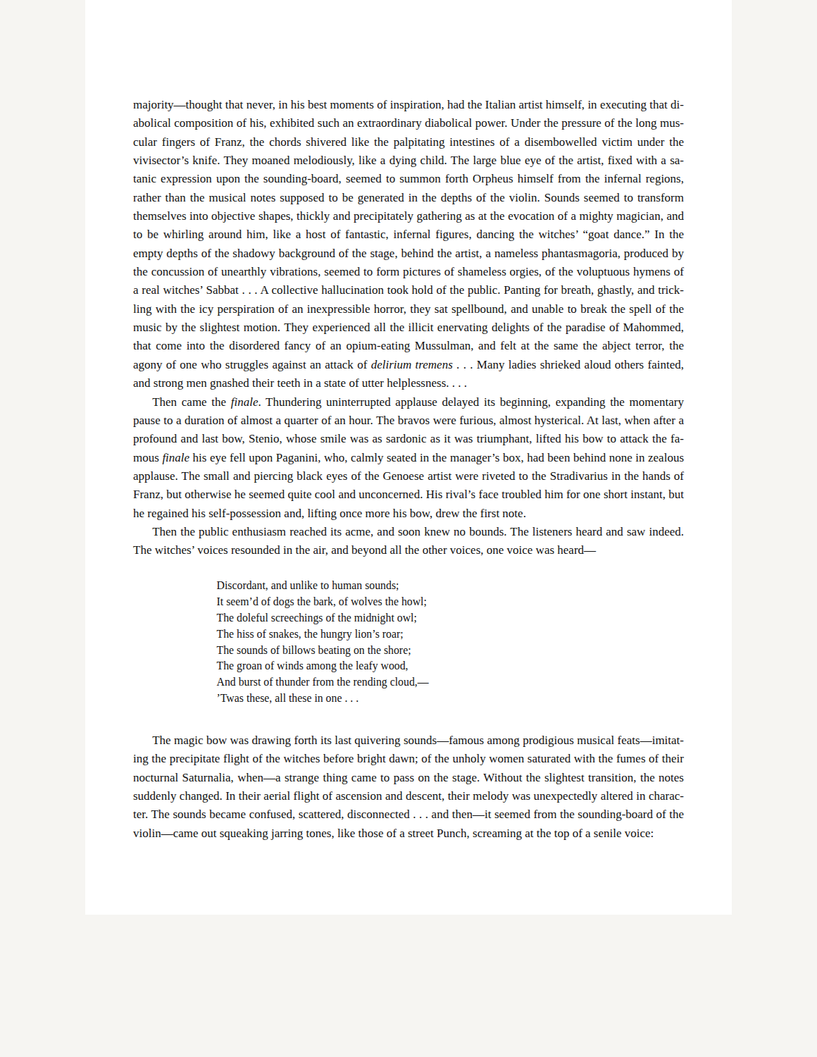majority—thought that never, in his best moments of inspiration, had the Italian artist himself, in executing that diabolical composition of his, exhibited such an extraordinary diabolical power. Under the pressure of the long muscular fingers of Franz, the chords shivered like the palpitating intestines of a disembowelled victim under the vivisector’s knife. They moaned melodiously, like a dying child. The large blue eye of the artist, fixed with a satanic expression upon the sounding-board, seemed to summon forth Orpheus himself from the infernal regions, rather than the musical notes supposed to be generated in the depths of the violin. Sounds seemed to transform themselves into objective shapes, thickly and precipitately gathering as at the evocation of a mighty magician, and to be whirling around him, like a host of fantastic, infernal figures, dancing the witches’ “goat dance.” In the empty depths of the shadowy background of the stage, behind the artist, a nameless phantasmagoria, produced by the concussion of unearthly vibrations, seemed to form pictures of shameless orgies, of the voluptuous hymens of a real witches’ Sabbat . . . A collective hallucination took hold of the public. Panting for breath, ghastly, and trickling with the icy perspiration of an inexpressible horror, they sat spellbound, and unable to break the spell of the music by the slightest motion. They experienced all the illicit enervating delights of the paradise of Mahommed, that come into the disordered fancy of an opium-eating Mussulman, and felt at the same the abject terror, the agony of one who struggles against an attack of delirium tremens . . . Many ladies shrieked aloud others fainted, and strong men gnashed their teeth in a state of utter helplessness. . . .
Then came the finale. Thundering uninterrupted applause delayed its beginning, expanding the momentary pause to a duration of almost a quarter of an hour. The bravos were furious, almost hysterical. At last, when after a profound and last bow, Stenio, whose smile was as sardonic as it was triumphant, lifted his bow to attack the famous finale his eye fell upon Paganini, who, calmly seated in the manager’s box, had been behind none in zealous applause. The small and piercing black eyes of the Genoese artist were riveted to the Stradivarius in the hands of Franz, but otherwise he seemed quite cool and unconcerned. His rival’s face troubled him for one short instant, but he regained his self-possession and, lifting once more his bow, drew the first note.
Then the public enthusiasm reached its acme, and soon knew no bounds. The listeners heard and saw indeed. The witches’ voices resounded in the air, and beyond all the other voices, one voice was heard—
Discordant, and unlike to human sounds;
It seem’d of dogs the bark, of wolves the howl;
The doleful screechings of the midnight owl;
The hiss of snakes, the hungry lion’s roar;
The sounds of billows beating on the shore;
The groan of winds among the leafy wood,
And burst of thunder from the rending cloud,—
’Twas these, all these in one . . .
The magic bow was drawing forth its last quivering sounds—famous among prodigious musical feats—imitating the precipitate flight of the witches before bright dawn; of the unholy women saturated with the fumes of their nocturnal Saturnalia, when—a strange thing came to pass on the stage. Without the slightest transition, the notes suddenly changed. In their aerial flight of ascension and descent, their melody was unexpectedly altered in character. The sounds became confused, scattered, disconnected . . . and then—it seemed from the sounding-board of the violin—came out squeaking jarring tones, like those of a street Punch, screaming at the top of a senile voice: